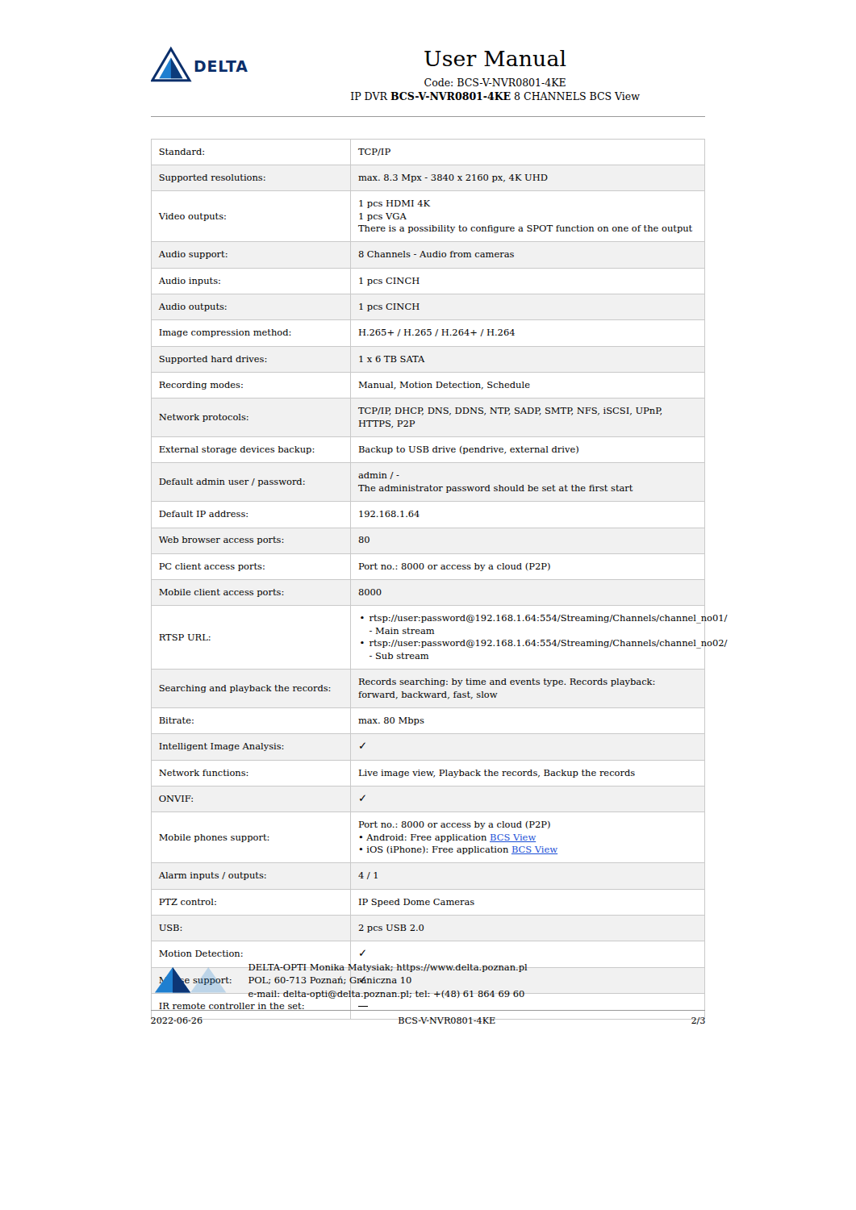DELTA
User Manual
Code: BCS-V-NVR0801-4KE
IP DVR BCS-V-NVR0801-4KE 8 CHANNELS BCS View
| Standard: | TCP/IP |
| Supported resolutions: | max. 8.3 Mpx - 3840 x 2160 px, 4K UHD |
| Video outputs: | 1 pcs HDMI 4K 1 pcs VGA There is a possibility to configure a SPOT function on one of the output |
| Audio support: | 8 Channels - Audio from cameras |
| Audio inputs: | 1 pcs CINCH |
| Audio outputs: | 1 pcs CINCH |
| Image compression method: | H.265+ / H.265 / H.264+ / H.264 |
| Supported hard drives: | 1 x 6 TB SATA |
| Recording modes: | Manual, Motion Detection, Schedule |
| Network protocols: | TCP/IP, DHCP, DNS, DDNS, NTP, SADP, SMTP, NFS, iSCSI, UPnP, HTTPS, P2P |
| External storage devices backup: | Backup to USB drive (pendrive, external drive) |
| Default admin user / password: | admin / - The administrator password should be set at the first start |
| Default IP address: | 192.168.1.64 |
| Web browser access ports: | 80 |
| PC client access ports: | Port no.: 8000 or access by a cloud (P2P) |
| Mobile client access ports: | 8000 |
| RTSP URL: | rtsp://user:password@192.168.1.64:554/Streaming/Channels/channel_no01/ - Main stream rtsp://user:password@192.168.1.64:554/Streaming/Channels/channel_no02/ - Sub stream |
| Searching and playback the records: | Records searching: by time and events type. Records playback: forward, backward, fast, slow |
| Bitrate: | max. 80 Mbps |
| Intelligent Image Analysis: | ✓ |
| Network functions: | Live image view, Playback the records, Backup the records |
| ONVIF: | ✓ |
| Mobile phones support: | Port no.: 8000 or access by a cloud (P2P) • Android: Free application BCS View • iOS (iPhone): Free application BCS View |
| Alarm inputs / outputs: | 4 / 1 |
| PTZ control: | IP Speed Dome Cameras |
| USB: | 2 pcs USB 2.0 |
| Motion Detection: | ✓ |
| Mouse support: | ✓ |
| IR remote controller in the set: | |
DELTA-OPTI Monika Matysiak; https://www.delta.poznan.pl
POL; 60-713 Poznań; Graniczna 10
e-mail: delta-opti@delta.poznan.pl; tel: +(48) 61 864 69 60
2022-06-26
BCS-V-NVR0801-4KE
2/3